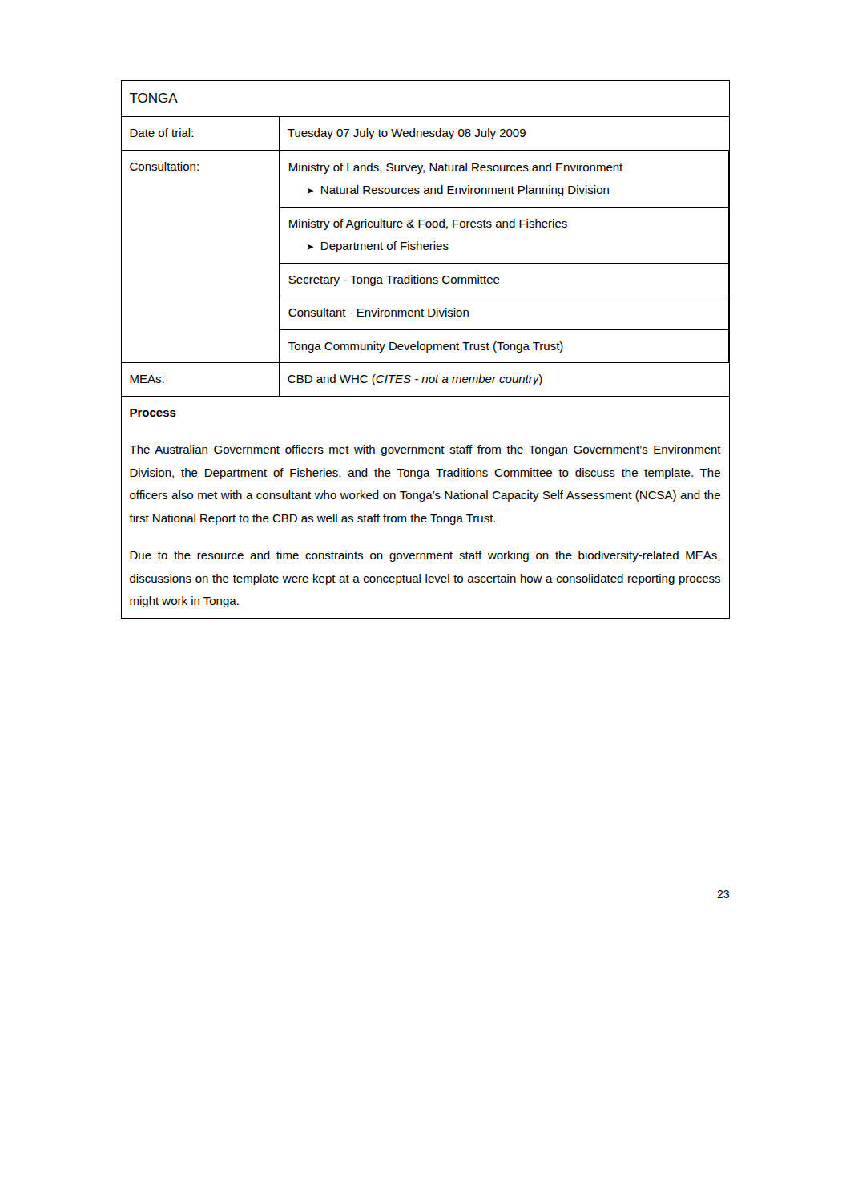| TONGA |
| Date of trial: | Tuesday 07 July to Wednesday 08 July 2009 |
| Consultation: | / Ministry of Lands, Survey, Natural Resources and Environment Natural Resources and Environment Planning Division / / Ministry of Agriculture & Food, Forests and Fisheries Department of Fisheries / / Secretary - Tonga Traditions Committee / / Consultant - Environment Division / / Tonga Community Development Trust (Tonga Trust) / |
| MEAs: | CBD and WHC ( CITES - not a member country ) |
| Process The Australian Government officers met with government staff from the Tongan Government’s Environment Division, the Department of Fisheries, and the Tonga Traditions Committee to discuss the template. The officers also met with a consultant who worked on Tonga’s National Capacity Self Assessment (NCSA) and the first National Report to the CBD as well as staff from the Tonga Trust. Due to the resource and time constraints on government staff working on the biodiversity-related MEAs, discussions on the template were kept at a conceptual level to ascertain how a consolidated reporting process might work in Tonga. |
23